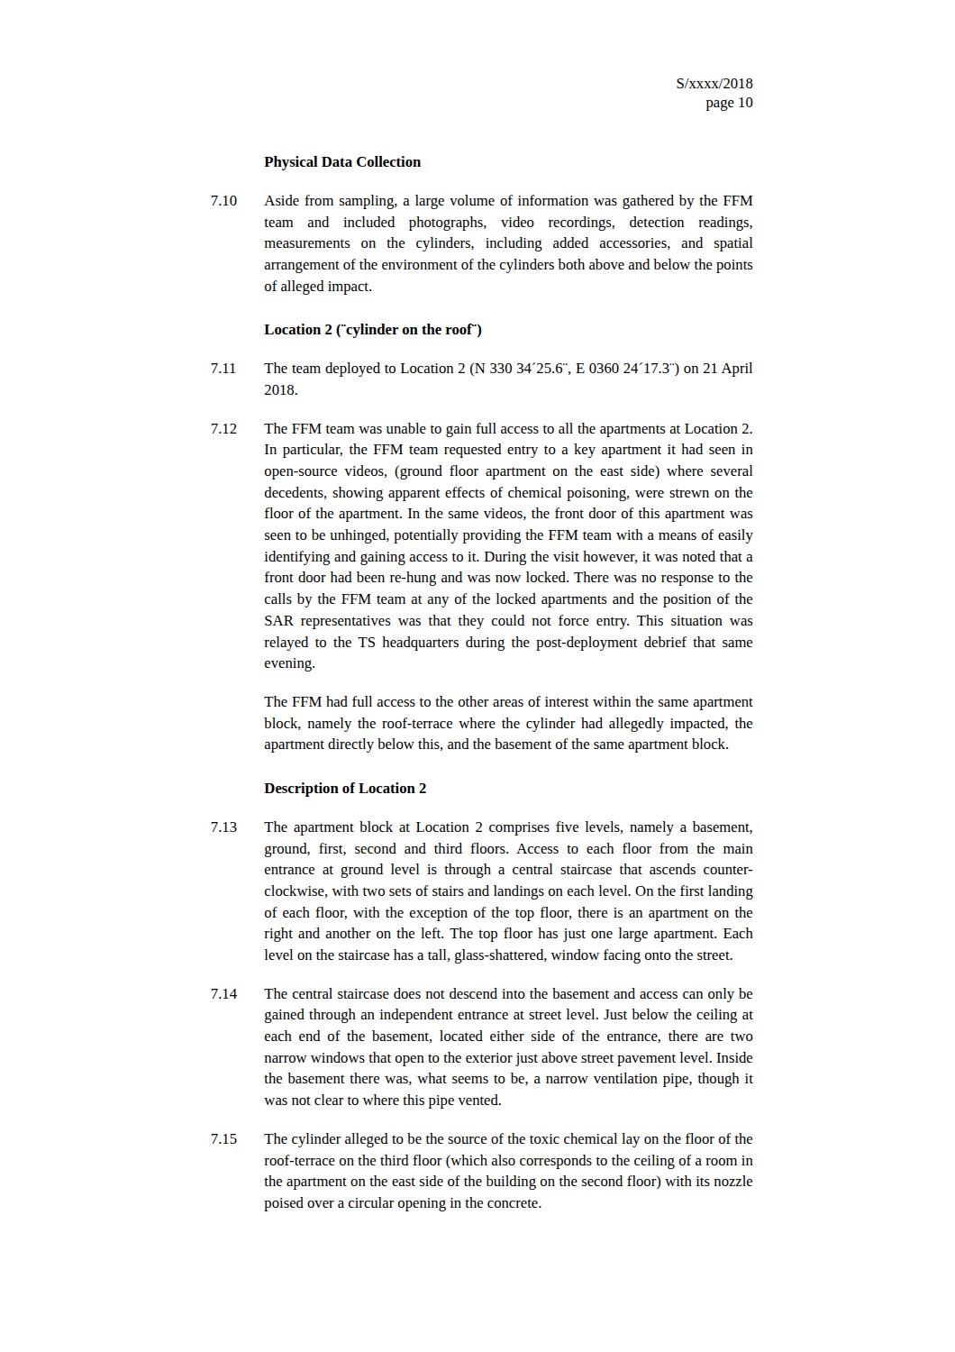S/xxxx/2018 page 10
Physical Data Collection
7.10
Aside from sampling, a large volume of information was gathered by the FFM team and included photographs, video recordings, detection readings, measurements on the cylinders, including added accessories, and spatial arrangement of the environment of the cylinders both above and below the points of alleged impact.
Location 2 (¨cylinder on the roof¨)
7.11
The team deployed to Location 2 (N 330 34´25.6¨, E 0360 24´17.3¨) on 21 April 2018.
7.12
The FFM team was unable to gain full access to all the apartments at Location 2. In particular, the FFM team requested entry to a key apartment it had seen in open-source videos, (ground floor apartment on the east side) where several decedents, showing apparent effects of chemical poisoning, were strewn on the floor of the apartment. In the same videos, the front door of this apartment was seen to be unhinged, potentially providing the FFM team with a means of easily identifying and gaining access to it. During the visit however, it was noted that a front door had been re-hung and was now locked. There was no response to the calls by the FFM team at any of the locked apartments and the position of the SAR representatives was that they could not force entry. This situation was relayed to the TS headquarters during the post-deployment debrief that same evening.
The FFM had full access to the other areas of interest within the same apartment block, namely the roof-terrace where the cylinder had allegedly impacted, the apartment directly below this, and the basement of the same apartment block.
Description of Location 2
7.13
The apartment block at Location 2 comprises five levels, namely a basement, ground, first, second and third floors. Access to each floor from the main entrance at ground level is through a central staircase that ascends counter-clockwise, with two sets of stairs and landings on each level. On the first landing of each floor, with the exception of the top floor, there is an apartment on the right and another on the left. The top floor has just one large apartment. Each level on the staircase has a tall, glass-shattered, window facing onto the street.
7.14
The central staircase does not descend into the basement and access can only be gained through an independent entrance at street level. Just below the ceiling at each end of the basement, located either side of the entrance, there are two narrow windows that open to the exterior just above street pavement level. Inside the basement there was, what seems to be, a narrow ventilation pipe, though it was not clear to where this pipe vented.
7.15
The cylinder alleged to be the source of the toxic chemical lay on the floor of the roof-terrace on the third floor (which also corresponds to the ceiling of a room in the apartment on the east side of the building on the second floor) with its nozzle poised over a circular opening in the concrete.